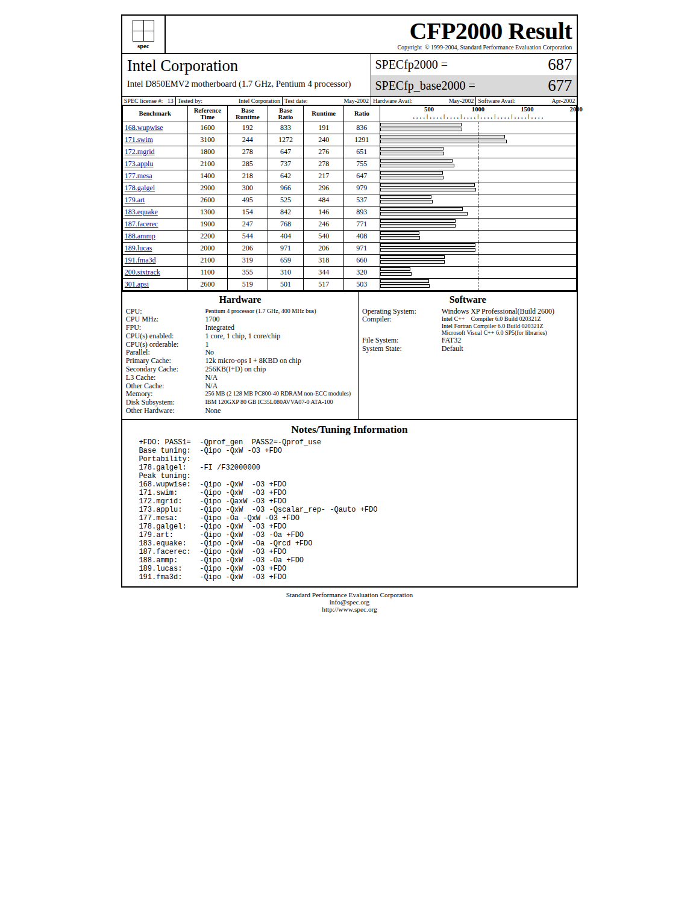spec
CFP2000 Result
Copyright © 1999-2004, Standard Performance Evaluation Corporation
Intel Corporation
Intel D850EMV2 motherboard (1.7 GHz, Pentium 4 processor)
SPECfp2000 =
687
SPECfp_base2000 =
677
SPEC license #: 13
Tested by:
Intel Corporation
Test date:
May-2002
Hardware Avail:
May-2002
Software Avail:
Apr-2002
| Benchmark | Reference Time | Base Runtime | Base Ratio | Runtime | Ratio | 500 1000 1500 2000 . . . . / . . . . / . . . . / . . . . / . . . . / . . . . / . . . . / . . . . |
| --- | --- | --- | --- | --- | --- | --- |
| 168.wupwise | 1600 | 192 | 833 | 191 | 836 | |
| 171.swim | 3100 | 244 | 1272 | 240 | 1291 | |
| 172.mgrid | 1800 | 278 | 647 | 276 | 651 | |
| 173.applu | 2100 | 285 | 737 | 278 | 755 | |
| 177.mesa | 1400 | 218 | 642 | 217 | 647 | |
| 178.galgel | 2900 | 300 | 966 | 296 | 979 | |
| 179.art | 2600 | 495 | 525 | 484 | 537 | |
| 183.equake | 1300 | 154 | 842 | 146 | 893 | |
| 187.facerec | 1900 | 247 | 768 | 246 | 771 | |
| 188.ammp | 2200 | 544 | 404 | 540 | 408 | |
| 189.lucas | 2000 | 206 | 971 | 206 | 971 | |
| 191.fma3d | 2100 | 319 | 659 | 318 | 660 | |
| 200.sixtrack | 1100 | 355 | 310 | 344 | 320 | |
| 301.apsi | 2600 | 519 | 501 | 517 | 503 | |
Hardware
| CPU: | Pentium 4 processor (1.7 GHz, 400 MHz bus) |
| CPU MHz: | 1700 |
| FPU: | Integrated |
| CPU(s) enabled: | 1 core, 1 chip, 1 core/chip |
| CPU(s) orderable: | 1 |
| Parallel: | No |
| Primary Cache: | 12k micro-ops I + 8KBD on chip |
| Secondary Cache: | 256KB(I+D) on chip |
| L3 Cache: | N/A |
| Other Cache: | N/A |
| Memory: | 256 MB (2 128 MB PC800-40 RDRAM non-ECC modules) |
| Disk Subsystem: | IBM 120GXP 80 GB IC35L080AVVA07-0 ATA-100 |
| Other Hardware: | None |
Software
| Operating System: | Windows XP Professional(Build 2600) |
| Compiler: | Intel C++ Compiler 6.0 Build 020321Z Intel Fortran Compiler 6.0 Build 020321Z Microsoft Visual C++ 6.0 SP5(for libraries) |
| File System: | FAT32 |
| System State: | Default |
Notes/Tuning Information
   +FDO: PASS1=  -Qprof_gen  PASS2=-Qprof_use
   Base tuning:  -Qipo -QxW -O3 +FDO
   Portability:
   178.galgel:   -FI /F32000000
   Peak tuning:
   168.wupwise:  -Qipo -QxW  -O3 +FDO
   171.swim:     -Qipo -QxW  -O3 +FDO
   172.mgrid:    -Qipo -QaxW -O3 +FDO
   173.applu:    -Qipo -QxW  -O3 -Qscalar_rep- -Qauto +FDO
   177.mesa:     -Qipo -Oa -QxW -O3 +FDO
   178.galgel:   -Qipo -QxW  -O3 +FDO
   179.art:      -Qipo -QxW  -O3 -Oa +FDO
   183.equake:   -Qipo -QxW  -Oa -Qrcd +FDO
   187.facerec:  -Qipo -QxW  -O3 +FDO
   188.ammp:     -Qipo -QxW  -O3 -Oa +FDO
   189.lucas:    -Qipo -QxW  -O3 +FDO
   191.fma3d:    -Qipo -QxW  -O3 +FDO
Standard Performance Evaluation Corporation
info@spec.org
http://www.spec.org